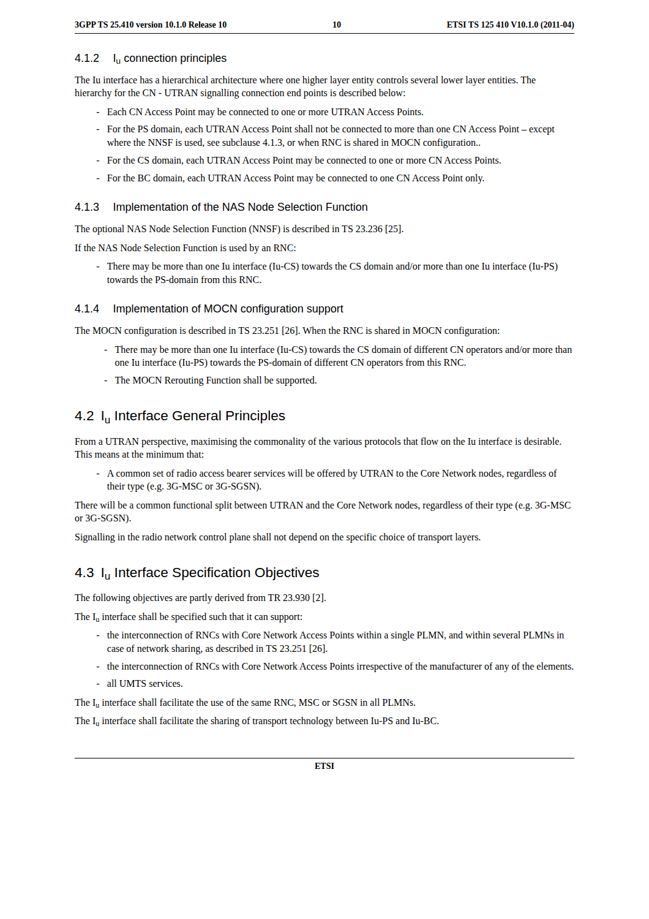3GPP TS 25.410 version 10.1.0 Release 10
10
ETSI TS 125 410 V10.1.0 (2011-04)
4.1.2 Iu connection principles
The Iu interface has a hierarchical architecture where one higher layer entity controls several lower layer entities. The hierarchy for the CN - UTRAN signalling connection end points is described below:
Each CN Access Point may be connected to one or more UTRAN Access Points.
For the PS domain, each UTRAN Access Point shall not be connected to more than one CN Access Point – except where the NNSF is used, see subclause 4.1.3, or when RNC is shared in MOCN configuration..
For the CS domain, each UTRAN Access Point may be connected to one or more CN Access Points.
For the BC domain, each UTRAN Access Point may be connected to one CN Access Point only.
4.1.3 Implementation of the NAS Node Selection Function
The optional NAS Node Selection Function (NNSF) is described in TS 23.236 [25].
If the NAS Node Selection Function is used by an RNC:
There may be more than one Iu interface (Iu-CS) towards the CS domain and/or more than one Iu interface (Iu-PS) towards the PS-domain from this RNC.
4.1.4 Implementation of MOCN configuration support
The MOCN configuration is described in TS 23.251 [26]. When the RNC is shared in MOCN configuration:
There may be more than one Iu interface (Iu-CS) towards the CS domain of different CN operators and/or more than one Iu interface (Iu-PS) towards the PS-domain of different CN operators from this RNC.
The MOCN Rerouting Function shall be supported.
4.2 Iu Interface General Principles
From a UTRAN perspective, maximising the commonality of the various protocols that flow on the Iu interface is desirable. This means at the minimum that:
A common set of radio access bearer services will be offered by UTRAN to the Core Network nodes, regardless of their type (e.g. 3G-MSC or 3G-SGSN).
There will be a common functional split between UTRAN and the Core Network nodes, regardless of their type (e.g. 3G-MSC or 3G-SGSN).
Signalling in the radio network control plane shall not depend on the specific choice of transport layers.
4.3 Iu Interface Specification Objectives
The following objectives are partly derived from TR 23.930 [2].
The Iu interface shall be specified such that it can support:
the interconnection of RNCs with Core Network Access Points within a single PLMN, and within several PLMNs in case of network sharing, as described in TS 23.251 [26].
the interconnection of RNCs with Core Network Access Points irrespective of the manufacturer of any of the elements.
all UMTS services.
The Iu interface shall facilitate the use of the same RNC, MSC or SGSN in all PLMNs.
The Iu interface shall facilitate the sharing of transport technology between Iu-PS and Iu-BC.
ETSI